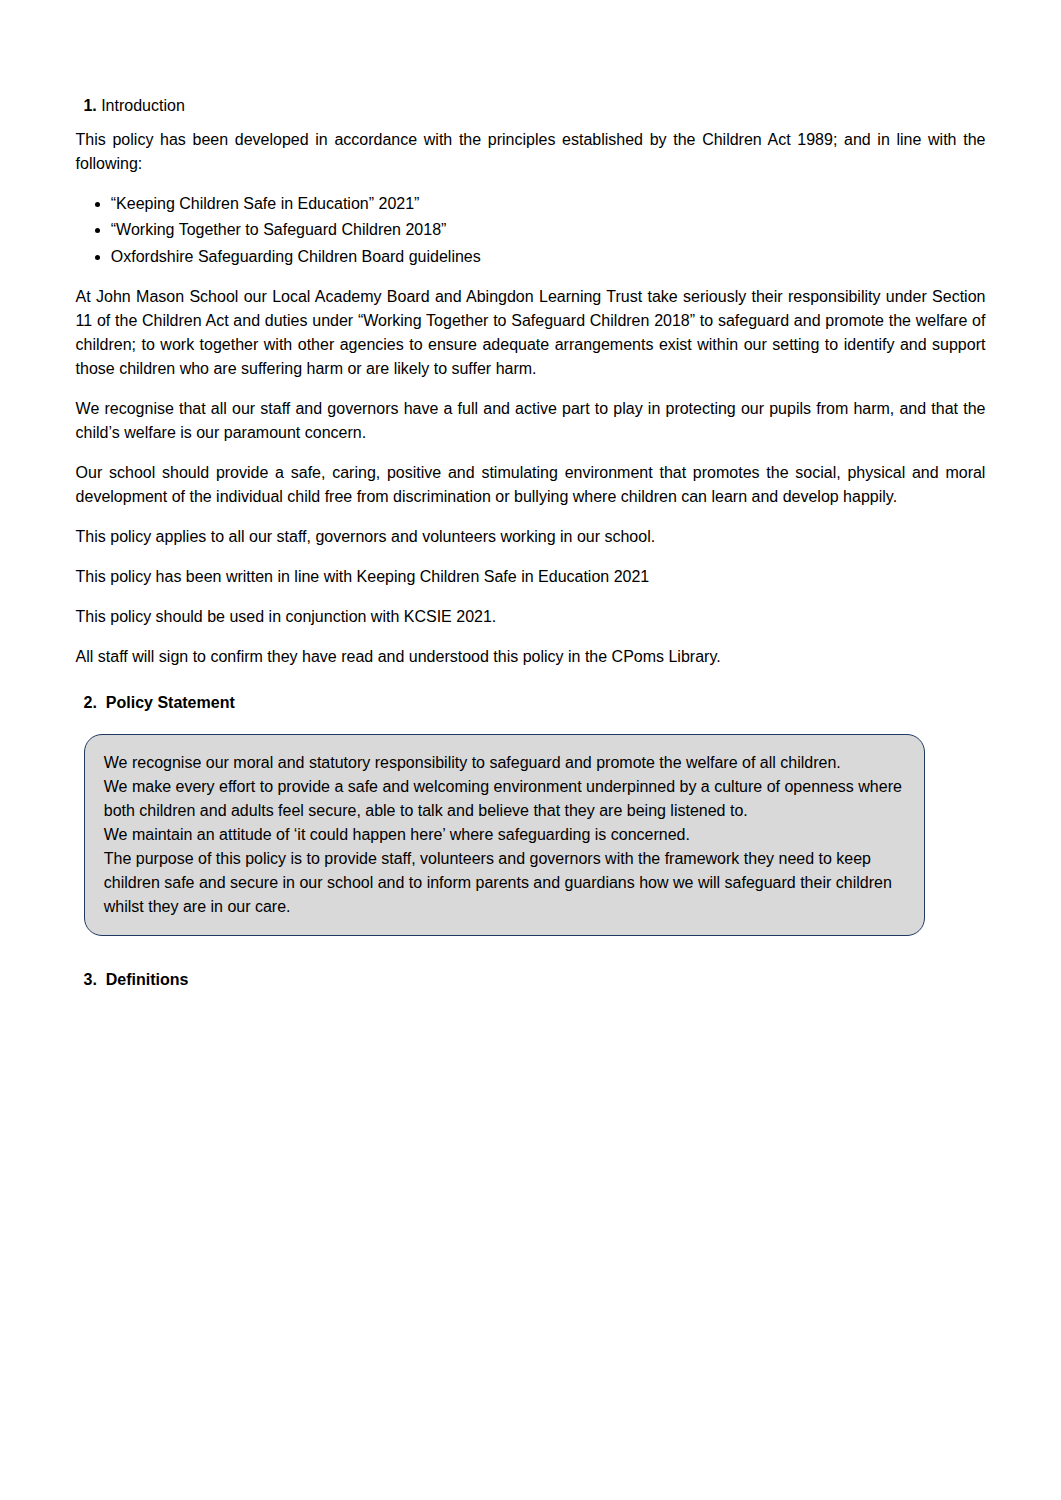Introduction
This policy has been developed in accordance with the principles established by the Children Act 1989; and in line with the following:
“Keeping Children Safe in Education” 2021”
“Working Together to Safeguard Children 2018”
Oxfordshire Safeguarding Children Board guidelines
At John Mason School our Local Academy Board and Abingdon Learning Trust take seriously their responsibility under Section 11 of the Children Act and duties under “Working Together to Safeguard Children 2018” to safeguard and promote the welfare of children; to work together with other agencies to ensure adequate arrangements exist within our setting to identify and support those children who are suffering harm or are likely to suffer harm.
We recognise that all our staff and governors have a full and active part to play in protecting our pupils from harm, and that the child’s welfare is our paramount concern.
Our school should provide a safe, caring, positive and stimulating environment that promotes the social, physical and moral development of the individual child free from discrimination or bullying where children can learn and develop happily.
This policy applies to all our staff, governors and volunteers working in our school.
This policy has been written in line with Keeping Children Safe in Education 2021
This policy should be used in conjunction with KCSIE 2021.
All staff will sign to confirm they have read and understood this policy in the CPoms Library.
2. Policy Statement
We recognise our moral and statutory responsibility to safeguard and promote the welfare of all children.
We make every effort to provide a safe and welcoming environment underpinned by a culture of openness where both children and adults feel secure, able to talk and believe that they are being listened to.
We maintain an attitude of ‘it could happen here’ where safeguarding is concerned.
The purpose of this policy is to provide staff, volunteers and governors with the framework they need to keep children safe and secure in our school and to inform parents and guardians how we will safeguard their children whilst they are in our care.
3. Definitions